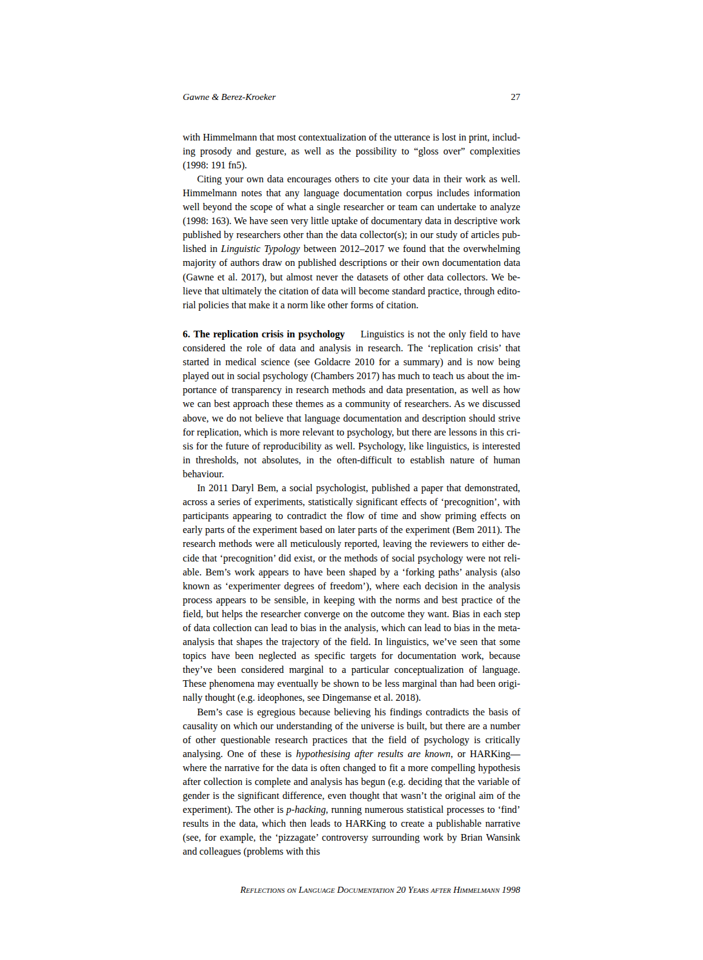Gawne & Berez-Kroeker 27
with Himmelmann that most contextualization of the utterance is lost in print, including prosody and gesture, as well as the possibility to “gloss over” complexities (1998: 191 fn5).
Citing your own data encourages others to cite your data in their work as well. Himmelmann notes that any language documentation corpus includes information well beyond the scope of what a single researcher or team can undertake to analyze (1998: 163). We have seen very little uptake of documentary data in descriptive work published by researchers other than the data collector(s); in our study of articles published in Linguistic Typology between 2012–2017 we found that the overwhelming majority of authors draw on published descriptions or their own documentation data (Gawne et al. 2017), but almost never the datasets of other data collectors. We believe that ultimately the citation of data will become standard practice, through editorial policies that make it a norm like other forms of citation.
6. The replication crisis in psychology Linguistics is not the only field to have considered the role of data and analysis in research. The ‘replication crisis’ that started in medical science (see Goldacre 2010 for a summary) and is now being played out in social psychology (Chambers 2017) has much to teach us about the importance of transparency in research methods and data presentation, as well as how we can best approach these themes as a community of researchers. As we discussed above, we do not believe that language documentation and description should strive for replication, which is more relevant to psychology, but there are lessons in this crisis for the future of reproducibility as well. Psychology, like linguistics, is interested in thresholds, not absolutes, in the often-difficult to establish nature of human behaviour.
In 2011 Daryl Bem, a social psychologist, published a paper that demonstrated, across a series of experiments, statistically significant effects of ‘precognition’, with participants appearing to contradict the flow of time and show priming effects on early parts of the experiment based on later parts of the experiment (Bem 2011). The research methods were all meticulously reported, leaving the reviewers to either decide that ‘precognition’ did exist, or the methods of social psychology were not reliable. Bem’s work appears to have been shaped by a ‘forking paths’ analysis (also known as ‘experimenter degrees of freedom’), where each decision in the analysis process appears to be sensible, in keeping with the norms and best practice of the field, but helps the researcher converge on the outcome they want. Bias in each step of data collection can lead to bias in the analysis, which can lead to bias in the meta-analysis that shapes the trajectory of the field. In linguistics, we’ve seen that some topics have been neglected as specific targets for documentation work, because they’ve been considered marginal to a particular conceptualization of language. These phenomena may eventually be shown to be less marginal than had been originally thought (e.g. ideophones, see Dingemanse et al. 2018).
Bem’s case is egregious because believing his findings contradicts the basis of causality on which our understanding of the universe is built, but there are a number of other questionable research practices that the field of psychology is critically analysing. One of these is hypothesising after results are known, or HARKing—where the narrative for the data is often changed to fit a more compelling hypothesis after collection is complete and analysis has begun (e.g. deciding that the variable of gender is the significant difference, even thought that wasn’t the original aim of the experiment). The other is p-hacking, running numerous statistical processes to ‘find’ results in the data, which then leads to HARKing to create a publishable narrative (see, for example, the ‘pizzagate’ controversy surrounding work by Brian Wansink and colleagues (problems with this
Reflections on Language Documentation 20 Years after Himmelmann 1998